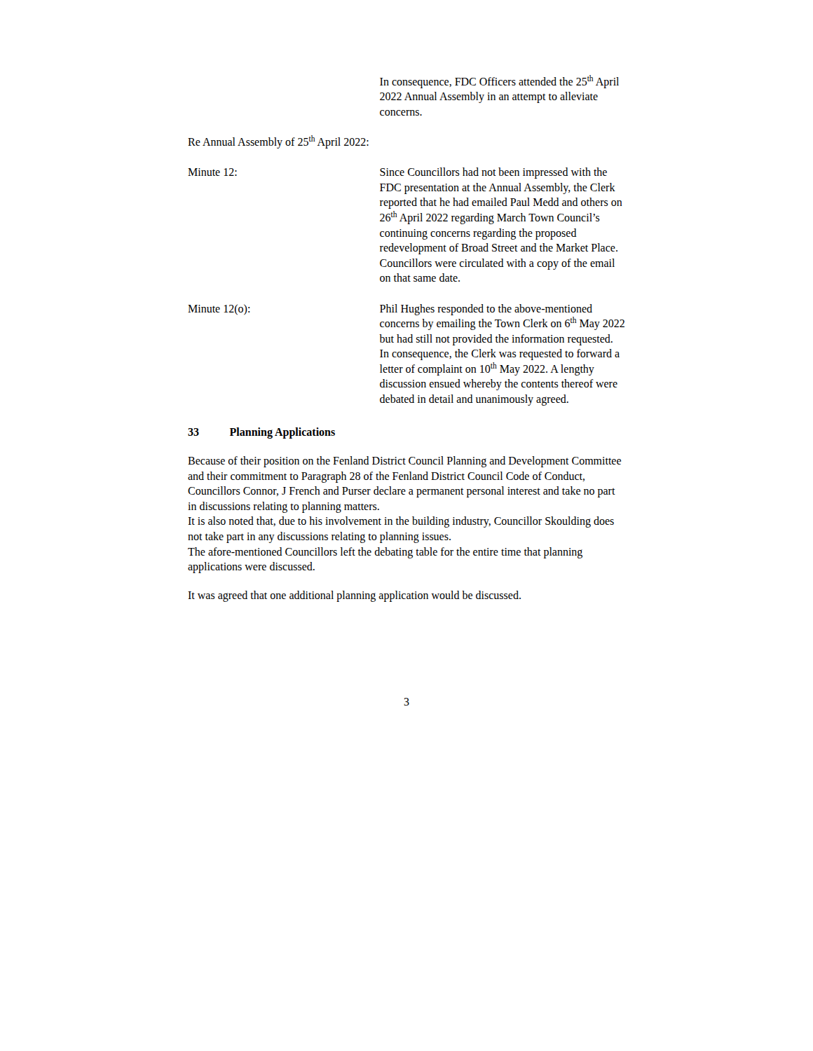In consequence, FDC Officers attended the 25th April 2022 Annual Assembly in an attempt to alleviate concerns.
Re Annual Assembly of 25th April 2022:
Minute 12:
Since Councillors had not been impressed with the FDC presentation at the Annual Assembly, the Clerk reported that he had emailed Paul Medd and others on 26th April 2022 regarding March Town Council’s continuing concerns regarding the proposed redevelopment of Broad Street and the Market Place. Councillors were circulated with a copy of the email on that same date.
Minute 12(o):
Phil Hughes responded to the above-mentioned concerns by emailing the Town Clerk on 6th May 2022 but had still not provided the information requested.
In consequence, the Clerk was requested to forward a letter of complaint on 10th May 2022. A lengthy discussion ensued whereby the contents thereof were debated in detail and unanimously agreed.
33
Planning Applications
Because of their position on the Fenland District Council Planning and Development Committee and their commitment to Paragraph 28 of the Fenland District Council Code of Conduct, Councillors Connor, J French and Purser declare a permanent personal interest and take no part in discussions relating to planning matters.
It is also noted that, due to his involvement in the building industry, Councillor Skoulding does not take part in any discussions relating to planning issues.
The afore-mentioned Councillors left the debating table for the entire time that planning applications were discussed.
It was agreed that one additional planning application would be discussed.
3